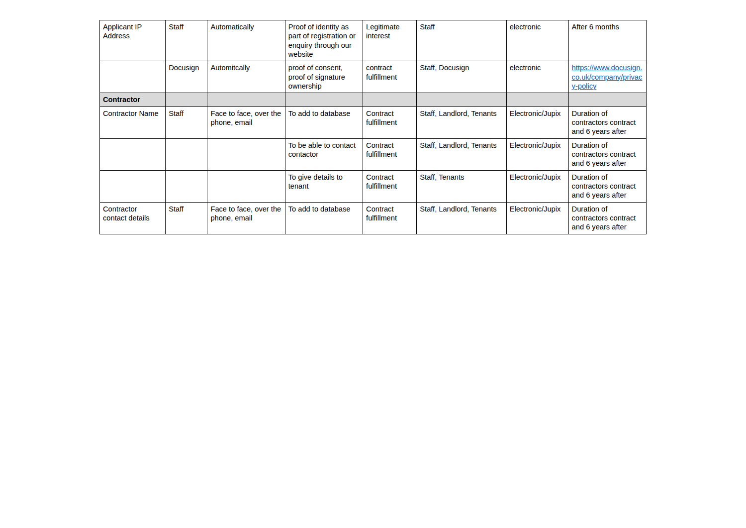| Applicant IP Address | Staff | Automatically | Proof of identity as part of registration or enquiry through our website | Legitimate interest | Staff | electronic | After 6 months |
| | Docusign | Automitcally | proof of consent, proof of signature ownership | contract fulfillment | Staff, Docusign | electronic | https://www.docusign.co.uk/company/privacy-policy |
| Contractor | | | | | | | |
| Contractor Name | Staff | Face to face, over the phone, email | To add to database | Contract fulfillment | Staff, Landlord, Tenants | Electronic/Jupix | Duration of contractors contract and 6 years after |
| | | | To be able to contact contactor | Contract fulfillment | Staff, Landlord, Tenants | Electronic/Jupix | Duration of contractors contract and 6 years after |
| | | | To give details to tenant | Contract fulfillment | Staff, Tenants | Electronic/Jupix | Duration of contractors contract and 6 years after |
| Contractor contact details | Staff | Face to face, over the phone, email | To add to database | Contract fulfillment | Staff, Landlord, Tenants | Electronic/Jupix | Duration of contractors contract and 6 years after |